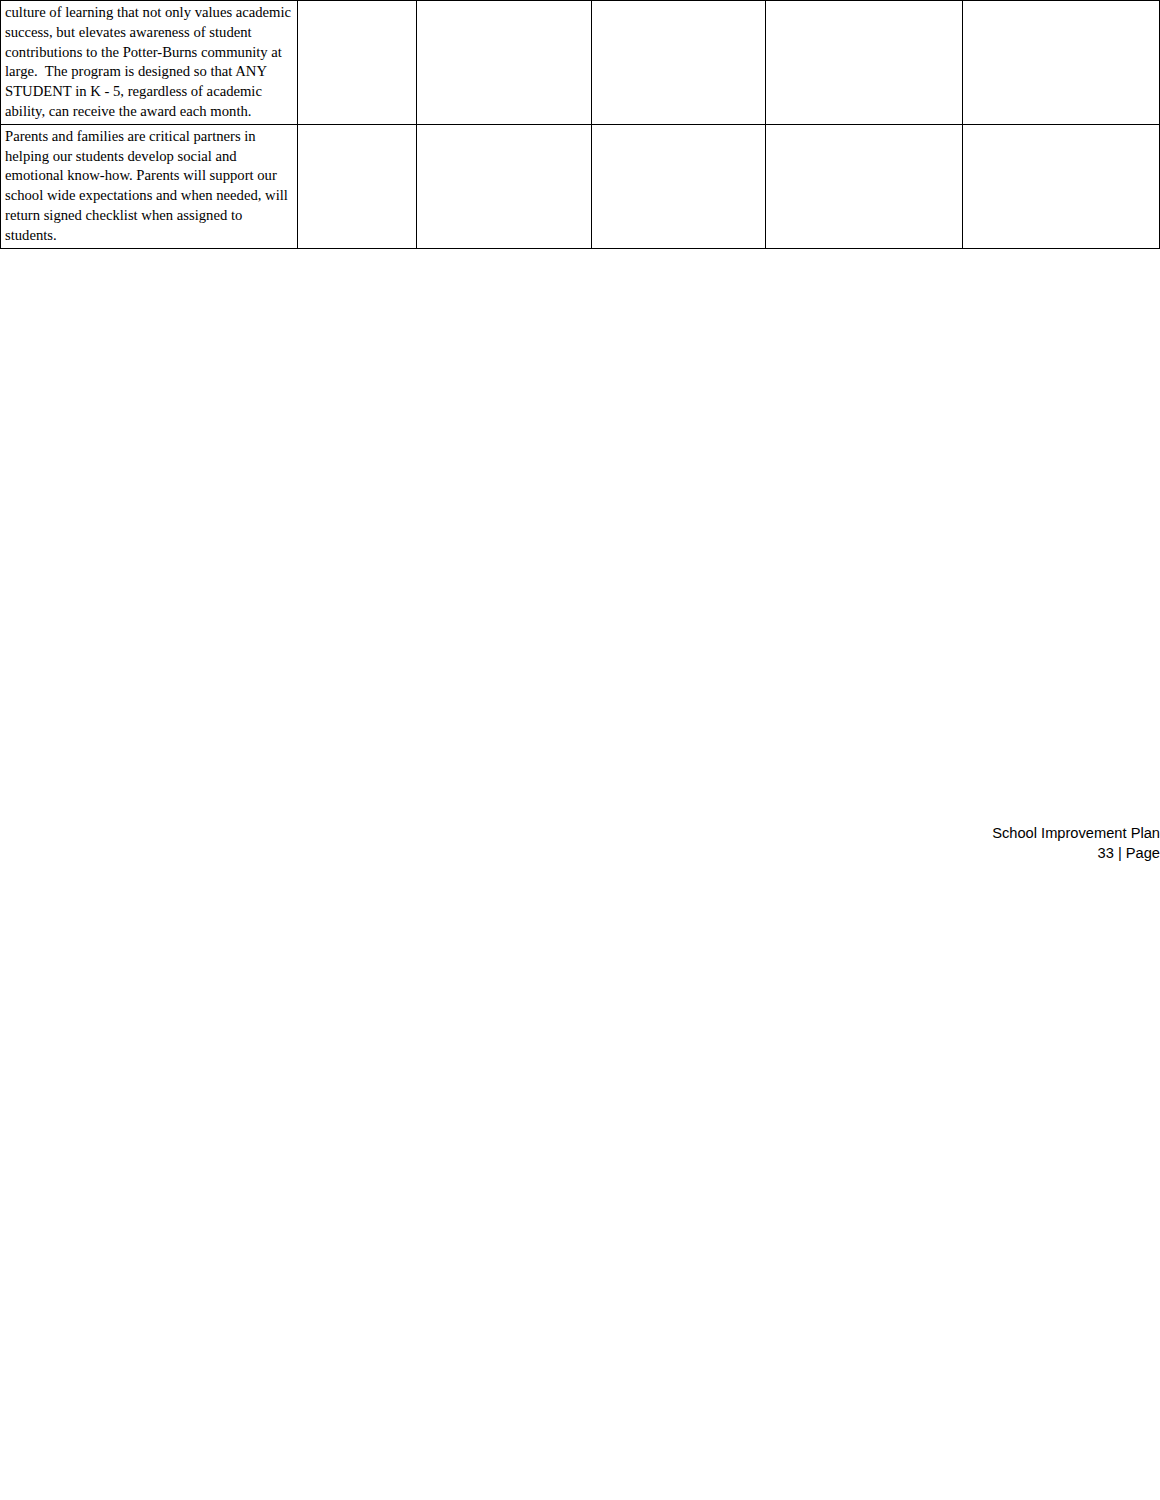| culture of learning that not only values academic success, but elevates awareness of student contributions to the Potter-Burns community at large. The program is designed so that ANY STUDENT in K - 5, regardless of academic ability, can receive the award each month. | | | | | |
| Parents and families are critical partners in helping our students develop social and emotional know-how. Parents will support our school wide expectations and when needed, will return signed checklist when assigned to students. | | | | | |
School Improvement Plan
33 | Page